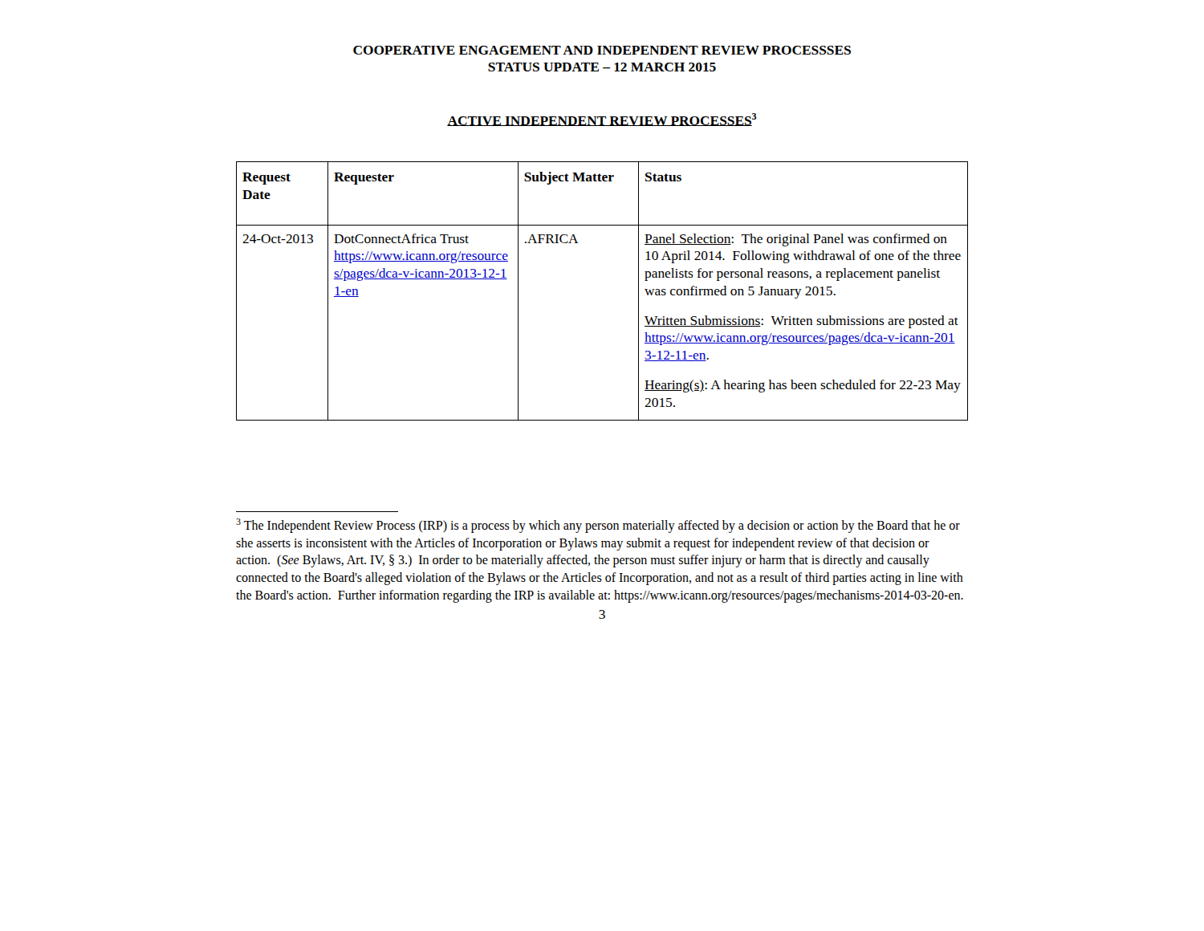COOPERATIVE ENGAGEMENT AND INDEPENDENT REVIEW PROCESSSES STATUS UPDATE – 12 MARCH 2015
ACTIVE INDEPENDENT REVIEW PROCESSES 3
| Request Date | Requester | Subject Matter | Status |
| --- | --- | --- | --- |
| 24-Oct-2013 | DotConnectAfrica Trust https://www.icann.org/resources/pages/dca-v-icann-2013-12-11-en | .AFRICA | Panel Selection : The original Panel was confirmed on 10 April 2014. Following withdrawal of one of the three panelists for personal reasons, a replacement panelist was confirmed on 5 January 2015. Written Submissions : Written submissions are posted at https://www.icann.org/resources/pages/dca-v-icann-2013-12-11-en . Hearing(s) : A hearing has been scheduled for 22-23 May 2015. |
3 The Independent Review Process (IRP) is a process by which any person materially affected by a decision or action by the Board that he or she asserts is inconsistent with the Articles of Incorporation or Bylaws may submit a request for independent review of that decision or action. (See Bylaws, Art. IV, § 3.) In order to be materially affected, the person must suffer injury or harm that is directly and causally connected to the Board's alleged violation of the Bylaws or the Articles of Incorporation, and not as a result of third parties acting in line with the Board's action. Further information regarding the IRP is available at: https://www.icann.org/resources/pages/mechanisms-2014-03-20-en.
3